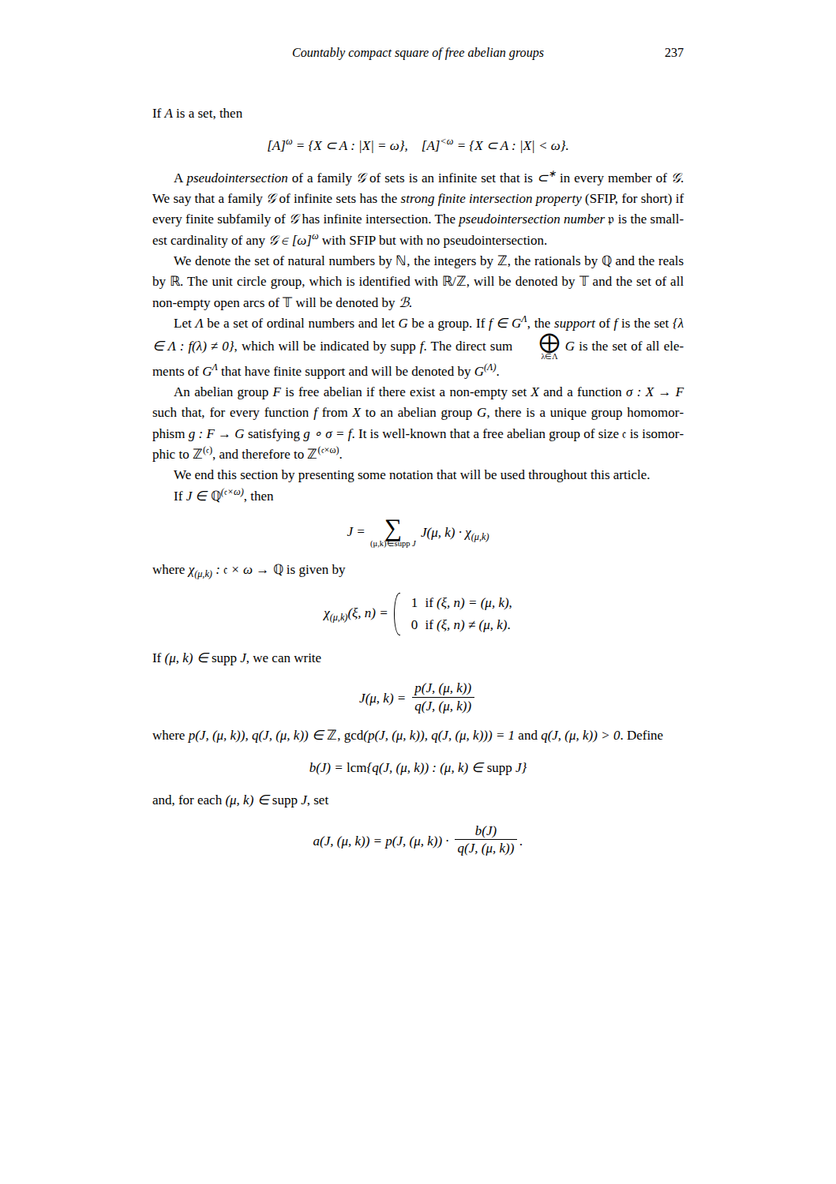Countably compact square of free abelian groups 237
If A is a set, then
[A]ω = {X ⊂ A : |X| = ω}, [A]<ω = {X ⊂ A : |X| < ω}.
A pseudointersection of a family 𝒢 of sets is an infinite set that is ⊂∗ in every member of 𝒢. We say that a family 𝒢 of infinite sets has the strong finite intersection property (SFIP, for short) if every finite subfamily of 𝒢 has infinite intersection. The pseudointersection number 𝔭 is the smallest cardinality of any 𝒢 ∈ [ω]ω with SFIP but with no pseudointersection.
We denote the set of natural numbers by ℕ, the integers by ℤ, the rationals by ℚ and the reals by ℝ. The unit circle group, which is identified with ℝ/ℤ, will be denoted by 𝕋 and the set of all non-empty open arcs of 𝕋 will be denoted by ℬ.
Let Λ be a set of ordinal numbers and let G be a group. If f ∈ GΛ, the support of f is the set {λ ∈ Λ : f(λ) ≠ 0}, which will be indicated by supp f. The direct sum ⨁λ∈Λ G is the set of all elements of GΛ that have finite support and will be denoted by G(Λ).
An abelian group F is free abelian if there exist a non-empty set X and a function σ : X → F such that, for every function f from X to an abelian group G, there is a unique group homomorphism g : F → G satisfying g ∘ σ = f. It is well-known that a free abelian group of size 𝔠 is isomorphic to ℤ(𝔠), and therefore to ℤ(𝔠×ω).
We end this section by presenting some notation that will be used throughout this article.
If J ∈ ℚ(𝔠×ω), then
J = ∑(μ,k)∈supp J J(μ, k) · χ(μ,k)
where χ(μ,k) : 𝔠 × ω → ℚ is given by
χ(μ,k)(ξ, n) =
| 1 | if (ξ, n) = (μ, k) , |
| 0 | if (ξ, n) ≠ (μ, k) . |
If (μ, k) ∈ supp J, we can write
J(μ, k) = p(J, (μ, k)) q(J, (μ, k))
where p(J, (μ, k)), q(J, (μ, k)) ∈ ℤ, gcd(p(J, (μ, k)), q(J, (μ, k))) = 1 and q(J, (μ, k)) > 0. Define
b(J) = lcm{q(J, (μ, k)) : (μ, k) ∈ supp J}
and, for each (μ, k) ∈ supp J, set
a(J, (μ, k)) = p(J, (μ, k)) · b(J) q(J, (μ, k)).